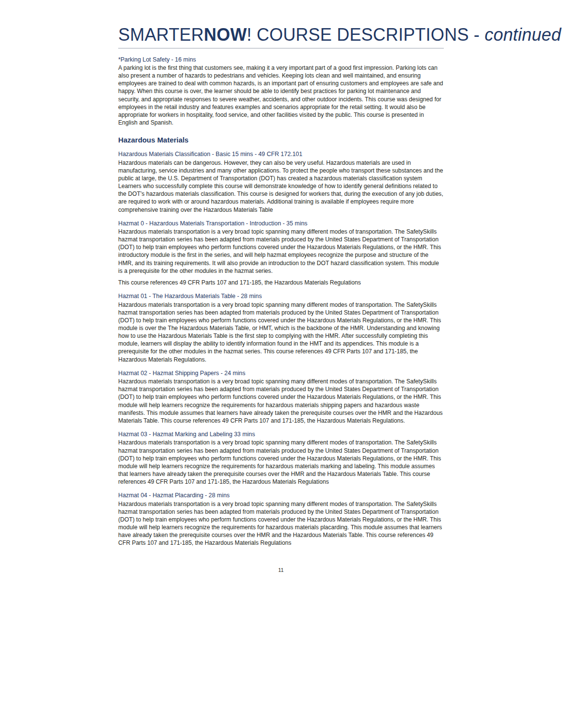SMARTERNOW! COURSE DESCRIPTIONS - continued
*Parking Lot Safety - 16 mins
A parking lot is the first thing that customers see, making it a very important part of a good first impression. Parking lots can also present a number of hazards to pedestrians and vehicles. Keeping lots clean and well maintained, and ensuring employees are trained to deal with common hazards, is an important part of ensuring customers and employees are safe and happy. When this course is over, the learner should be able to identify best practices for parking lot maintenance and security, and appropriate responses to severe weather, accidents, and other outdoor incidents. This course was designed for employees in the retail industry and features examples and scenarios appropriate for the retail setting. It would also be appropriate for workers in hospitality, food service, and other facilities visited by the public. This course is presented in English and Spanish.
Hazardous Materials
Hazardous Materials Classification - Basic 15 mins - 49 CFR 172.101
Hazardous materials can be dangerous. However, they can also be very useful. Hazardous materials are used in manufacturing, service industries and many other applications. To protect the people who transport these substances and the public at large, the U.S. Department of Transportation (DOT) has created a hazardous materials classification system Learners who successfully complete this course will demonstrate knowledge of how to identify general definitions related to the DOT’s hazardous materials classification. This course is designed for workers that, during the execution of any job duties, are required to work with or around hazardous materials. Additional training is available if employees require more comprehensive training over the Hazardous Materials Table
Hazmat 0 - Hazardous Materials Transportation - Introduction - 35 mins
Hazardous materials transportation is a very broad topic spanning many different modes of transportation. The SafetySkills hazmat transportation series has been adapted from materials produced by the United States Department of Transportation (DOT) to help train employees who perform functions covered under the Hazardous Materials Regulations, or the HMR. This introductory module is the first in the series, and will help hazmat employees recognize the purpose and structure of the HMR, and its training requirements. It will also provide an introduction to the DOT hazard classification system. This module is a prerequisite for the other modules in the hazmat series.
This course references 49 CFR Parts 107 and 171-185, the Hazardous Materials Regulations
Hazmat 01 - The Hazardous Materials Table - 28 mins
Hazardous materials transportation is a very broad topic spanning many different modes of transportation. The SafetySkills hazmat transportation series has been adapted from materials produced by the United States Department of Transportation (DOT) to help train employees who perform functions covered under the Hazardous Materials Regulations, or the HMR. This module is over the The Hazardous Materials Table, or HMT, which is the backbone of the HMR. Understanding and knowing how to use the Hazardous Materials Table is the first step to complying with the HMR. After successfully completing this module, learners will display the ability to identify information found in the HMT and its appendices. This module is a prerequisite for the other modules in the hazmat series. This course references 49 CFR Parts 107 and 171-185, the Hazardous Materials Regulations.
Hazmat 02 - Hazmat Shipping Papers - 24 mins
Hazardous materials transportation is a very broad topic spanning many different modes of transportation. The SafetySkills hazmat transportation series has been adapted from materials produced by the United States Department of Transportation (DOT) to help train employees who perform functions covered under the Hazardous Materials Regulations, or the HMR. This module will help learners recognize the requirements for hazardous materials shipping papers and hazardous waste manifests. This module assumes that learners have already taken the prerequisite courses over the HMR and the Hazardous Materials Table. This course references 49 CFR Parts 107 and 171-185, the Hazardous Materials Regulations.
Hazmat 03 - Hazmat Marking and Labeling 33 mins
Hazardous materials transportation is a very broad topic spanning many different modes of transportation. The SafetySkills hazmat transportation series has been adapted from materials produced by the United States Department of Transportation (DOT) to help train employees who perform functions covered under the Hazardous Materials Regulations, or the HMR. This module will help learners recognize the requirements for hazardous materials marking and labeling. This module assumes that learners have already taken the prerequisite courses over the HMR and the Hazardous Materials Table. This course references 49 CFR Parts 107 and 171-185, the Hazardous Materials Regulations
Hazmat 04 - Hazmat Placarding - 28 mins
Hazardous materials transportation is a very broad topic spanning many different modes of transportation. The SafetySkills hazmat transportation series has been adapted from materials produced by the United States Department of Transportation (DOT) to help train employees who perform functions covered under the Hazardous Materials Regulations, or the HMR. This module will help learners recognize the requirements for hazardous materials placarding. This module assumes that learners have already taken the prerequisite courses over the HMR and the Hazardous Materials Table. This course references 49 CFR Parts 107 and 171-185, the Hazardous Materials Regulations
11